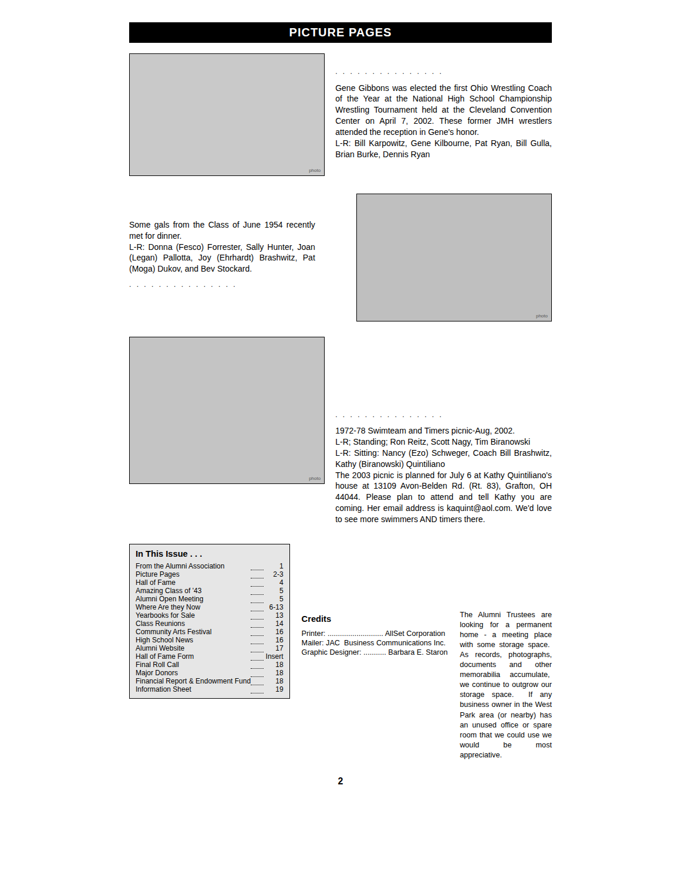PICTURE PAGES
photo
. . . . . . . . . . . . . . .
Gene Gibbons was elected the first Ohio Wrestling Coach of the Year at the National High School Championship Wrestling Tournament held at the Cleveland Convention Center on April 7, 2002. These former JMH wrestlers attended the reception in Gene's honor.
L-R: Bill Karpowitz, Gene Kilbourne, Pat Ryan, Bill Gulla, Brian Burke, Dennis Ryan
Some gals from the Class of June 1954 recently met for dinner.
L-R: Donna (Fesco) Forrester, Sally Hunter, Joan (Legan) Pallotta, Joy (Ehrhardt) Brashwitz, Pat (Moga) Dukov, and Bev Stockard.
. . . . . . . . . . . . . . .
photo
photo
. . . . . . . . . . . . . . .
1972-78 Swimteam and Timers picnic-Aug, 2002.
L-R; Standing; Ron Reitz, Scott Nagy, Tim Biranowski
L-R: Sitting: Nancy (Ezo) Schweger, Coach Bill Brashwitz, Kathy (Biranowski) Quintiliano
The 2003 picnic is planned for July 6 at Kathy Quintiliano's house at 13109 Avon-Belden Rd. (Rt. 83), Grafton, OH 44044. Please plan to attend and tell Kathy you are coming. Her email address is kaquint@aol.com. We'd love to see more swimmers AND timers there.
In This Issue . . .
| From the Alumni Association | | 1 |
| Picture Pages | | 2-3 |
| Hall of Fame | | 4 |
| Amazing Class of '43 | | 5 |
| Alumni Open Meeting | | 5 |
| Where Are they Now | | 6-13 |
| Yearbooks for Sale | | 13 |
| Class Reunions | | 14 |
| Community Arts Festival | | 16 |
| High School News | | 16 |
| Alumni Website | | 17 |
| Hall of Fame Form | | Insert |
| Final Roll Call | | 18 |
| Major Donors | | 18 |
| Financial Report & Endowment Fund | | 18 |
| Information Sheet | | 19 |
Credits
Printer: ........................... AllSet Corporation
Mailer: JAC Business Communications Inc.
Graphic Designer: ........... Barbara E. Staron
The Alumni Trustees are looking for a permanent home - a meeting place with some storage space. As records, photographs, documents and other memorabilia accumulate, we continue to outgrow our storage space. If any business owner in the West Park area (or nearby) has an unused office or spare room that we could use we would be most appreciative.
2